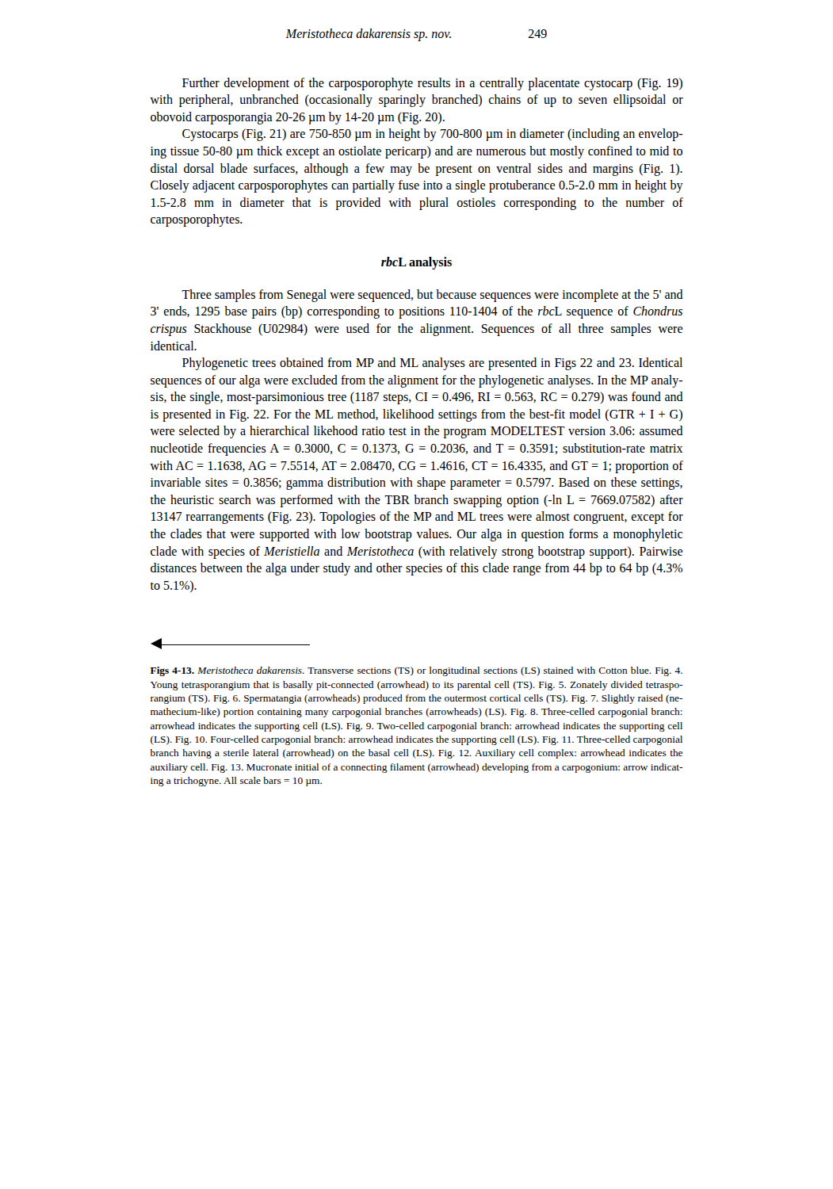Meristotheca dakarensis sp. nov. 249
Further development of the carposporophyte results in a centrally placentate cystocarp (Fig. 19) with peripheral, unbranched (occasionally sparingly branched) chains of up to seven ellipsoidal or obovoid carposporangia 20-26 µm by 14-20 µm (Fig. 20).
Cystocarps (Fig. 21) are 750-850 µm in height by 700-800 µm in diameter (including an enveloping tissue 50-80 µm thick except an ostiolate pericarp) and are numerous but mostly confined to mid to distal dorsal blade surfaces, although a few may be present on ventral sides and margins (Fig. 1). Closely adjacent carposporophytes can partially fuse into a single protuberance 0.5-2.0 mm in height by 1.5-2.8 mm in diameter that is provided with plural ostioles corresponding to the number of carposporophytes.
rbc L analysis
Three samples from Senegal were sequenced, but because sequences were incomplete at the 5' and 3' ends, 1295 base pairs (bp) corresponding to positions 110-1404 of the rbc L sequence of Chondrus crispus Stackhouse (U02984) were used for the alignment. Sequences of all three samples were identical.
Phylogenetic trees obtained from MP and ML analyses are presented in Figs 22 and 23. Identical sequences of our alga were excluded from the alignment for the phylogenetic analyses. In the MP analysis, the single, most-parsimonious tree (1187 steps, CI = 0.496, RI = 0.563, RC = 0.279) was found and is presented in Fig. 22. For the ML method, likelihood settings from the best-fit model (GTR + I + G) were selected by a hierarchical likehood ratio test in the program MODELTEST version 3.06: assumed nucleotide frequencies A = 0.3000, C = 0.1373, G = 0.2036, and T = 0.3591; substitution-rate matrix with AC = 1.1638, AG = 7.5514, AT = 2.08470, CG = 1.4616, CT = 16.4335, and GT = 1; proportion of invariable sites = 0.3856; gamma distribution with shape parameter = 0.5797. Based on these settings, the heuristic search was performed with the TBR branch swapping option (-ln L = 7669.07582) after 13147 rearrangements (Fig. 23). Topologies of the MP and ML trees were almost congruent, except for the clades that were supported with low bootstrap values. Our alga in question forms a monophyletic clade with species of Meristiella and Meristotheca (with relatively strong bootstrap support). Pairwise distances between the alga under study and other species of this clade range from 44 bp to 64 bp (4.3% to 5.1%).
Figs 4-13. Meristotheca dakarensis. Transverse sections (TS) or longitudinal sections (LS) stained with Cotton blue. Fig. 4. Young tetrasporangium that is basally pit-connected (arrowhead) to its parental cell (TS). Fig. 5. Zonately divided tetrasporangium (TS). Fig. 6. Spermatangia (arrowheads) produced from the outermost cortical cells (TS). Fig. 7. Slightly raised (nemathecium-like) portion containing many carpogonial branches (arrowheads) (LS). Fig. 8. Three-celled carpogonial branch: arrowhead indicates the supporting cell (LS). Fig. 9. Two-celled carpogonial branch: arrowhead indicates the supporting cell (LS). Fig. 10. Four-celled carpogonial branch: arrowhead indicates the supporting cell (LS). Fig. 11. Three-celled carpogonial branch having a sterile lateral (arrowhead) on the basal cell (LS). Fig. 12. Auxiliary cell complex: arrowhead indicates the auxiliary cell. Fig. 13. Mucronate initial of a connecting filament (arrowhead) developing from a carpogonium: arrow indicating a trichogyne. All scale bars = 10 µm.